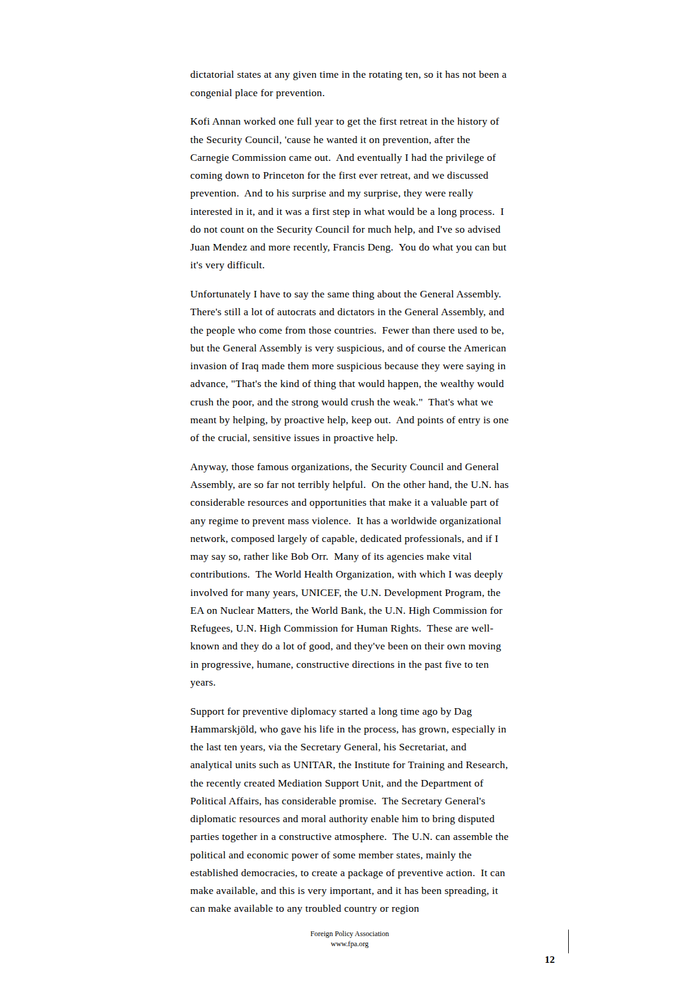dictatorial states at any given time in the rotating ten, so it has not been a congenial place for prevention.
Kofi Annan worked one full year to get the first retreat in the history of the Security Council, 'cause he wanted it on prevention, after the Carnegie Commission came out. And eventually I had the privilege of coming down to Princeton for the first ever retreat, and we discussed prevention. And to his surprise and my surprise, they were really interested in it, and it was a first step in what would be a long process. I do not count on the Security Council for much help, and I've so advised Juan Mendez and more recently, Francis Deng. You do what you can but it's very difficult.
Unfortunately I have to say the same thing about the General Assembly. There's still a lot of autocrats and dictators in the General Assembly, and the people who come from those countries. Fewer than there used to be, but the General Assembly is very suspicious, and of course the American invasion of Iraq made them more suspicious because they were saying in advance, "That's the kind of thing that would happen, the wealthy would crush the poor, and the strong would crush the weak." That's what we meant by helping, by proactive help, keep out. And points of entry is one of the crucial, sensitive issues in proactive help.
Anyway, those famous organizations, the Security Council and General Assembly, are so far not terribly helpful. On the other hand, the U.N. has considerable resources and opportunities that make it a valuable part of any regime to prevent mass violence. It has a worldwide organizational network, composed largely of capable, dedicated professionals, and if I may say so, rather like Bob Orr. Many of its agencies make vital contributions. The World Health Organization, with which I was deeply involved for many years, UNICEF, the U.N. Development Program, the EA on Nuclear Matters, the World Bank, the U.N. High Commission for Refugees, U.N. High Commission for Human Rights. These are well-known and they do a lot of good, and they've been on their own moving in progressive, humane, constructive directions in the past five to ten years.
Support for preventive diplomacy started a long time ago by Dag Hammarskjöld, who gave his life in the process, has grown, especially in the last ten years, via the Secretary General, his Secretariat, and analytical units such as UNITAR, the Institute for Training and Research, the recently created Mediation Support Unit, and the Department of Political Affairs, has considerable promise. The Secretary General's diplomatic resources and moral authority enable him to bring disputed parties together in a constructive atmosphere. The U.N. can assemble the political and economic power of some member states, mainly the established democracies, to create a package of preventive action. It can make available, and this is very important, and it has been spreading, it can make available to any troubled country or region
Foreign Policy Association
www.fpa.org
12